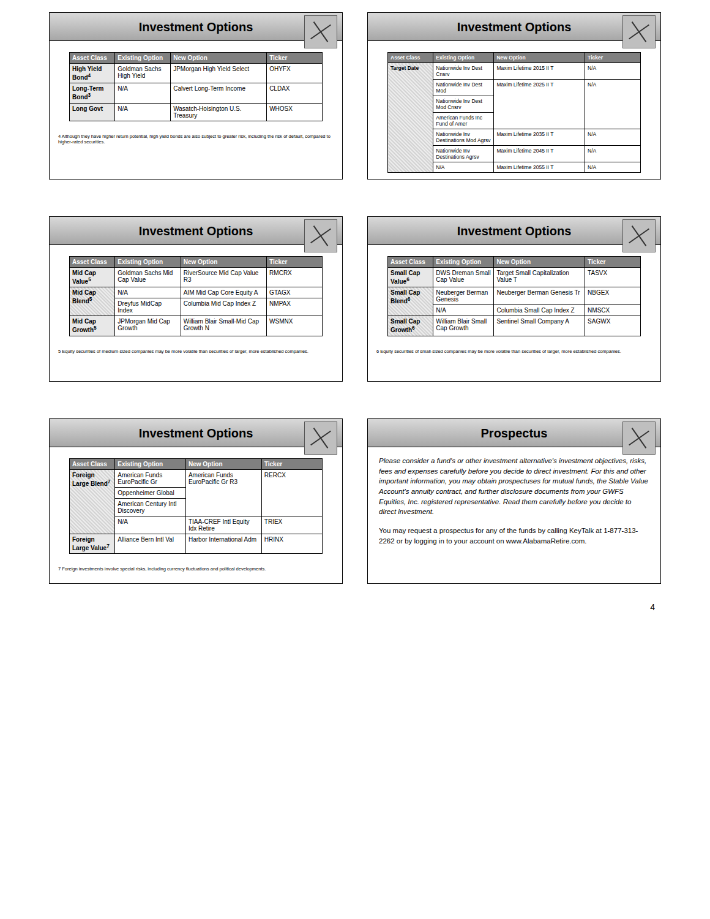Investment Options
| Asset Class | Existing Option | New Option | Ticker |
| --- | --- | --- | --- |
| High Yield Bond 4 | Goldman Sachs High Yield | JPMorgan High Yield Select | OHYFX |
| Long-Term Bond 3 | N/A | Calvert Long-Term Income | CLDAX |
| Long Govt | N/A | Wasatch-Hoisington U.S. Treasury | WHOSX |
4 Although they have higher return potential, high yield bonds are also subject to greater risk, including the risk of default, compared to higher-rated securities.
Investment Options
| Asset Class | Existing Option | New Option | Ticker |
| --- | --- | --- | --- |
| Target Date | Nationwide Inv Dest Cnsrv | Maxim Lifetime 2015 II T | N/A |
| Nationwide Inv Dest Mod | Maxim Lifetime 2025 II T | N/A |
| Nationwide Inv Dest Mod Cnsrv |
| American Funds Inc Fund of Amer |
| Nationwide Inv Destinations Mod Agrsv | Maxim Lifetime 2035 II T | N/A |
| Nationwide Inv Destinations Agrsv | Maxim Lifetime 2045 II T | N/A |
| N/A | Maxim Lifetime 2055 II T | N/A |
Investment Options
| Asset Class | Existing Option | New Option | Ticker |
| --- | --- | --- | --- |
| Mid Cap Value 5 | Goldman Sachs Mid Cap Value | RiverSource Mid Cap Value R3 | RMCRX |
| Mid Cap Blend 5 | N/A | AIM Mid Cap Core Equity A | GTAGX |
| Dreyfus MidCap Index | Columbia Mid Cap Index Z | NMPAX |
| Mid Cap Growth 5 | JPMorgan Mid Cap Growth | William Blair Small-Mid Cap Growth N | WSMNX |
5 Equity securities of medium-sized companies may be more volatile than securities of larger, more established companies.
Investment Options
| Asset Class | Existing Option | New Option | Ticker |
| --- | --- | --- | --- |
| Small Cap Value 6 | DWS Dreman Small Cap Value | Target Small Capitalization Value T | TASVX |
| Small Cap Blend 6 | Neuberger Berman Genesis | Neuberger Berman Genesis Tr | NBGEX |
| N/A | Columbia Small Cap Index Z | NMSCX |
| Small Cap Growth 6 | William Blair Small Cap Growth | Sentinel Small Company A | SAGWX |
6 Equity securities of small-sized companies may be more volatile than securities of larger, more established companies.
Investment Options
| Asset Class | Existing Option | New Option | Ticker |
| --- | --- | --- | --- |
| Foreign Large Blend 7 | American Funds EuroPacific Gr | American Funds EuroPacific Gr R3 | RERCX |
| Oppenheimer Global |
| American Century Intl Discovery |
| N/A | TIAA-CREF Intl Equity Idx Retire | TRIEX |
| Foreign Large Value 7 | Alliance Bern Intl Val | Harbor International Adm | HRINX |
7 Foreign investments involve special risks, including currency fluctuations and political developments.
Prospectus
Please consider a fund's or other investment alternative's investment objectives, risks, fees and expenses carefully before you decide to direct investment. For this and other important information, you may obtain prospectuses for mutual funds, the Stable Value Account's annuity contract, and further disclosure documents from your GWFS Equities, Inc. registered representative. Read them carefully before you decide to direct investment.
You may request a prospectus for any of the funds by calling KeyTalk at 1-877-313-2262 or by logging in to your account on www.AlabamaRetire.com.
4